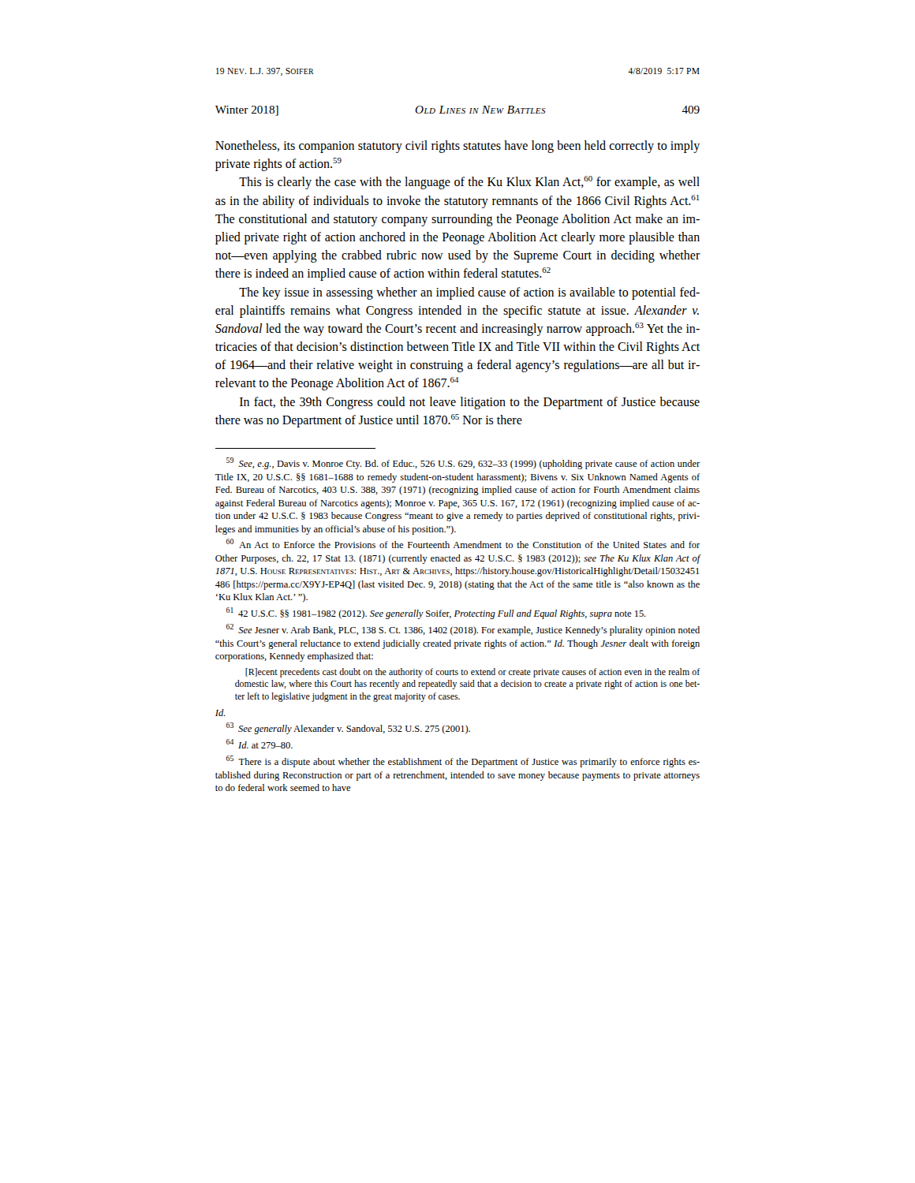19 NEV. L.J. 397, SOIFER 4/8/2019 5:17 PM
Winter 2018] Old Lines in New Battles 409
Nonetheless, its companion statutory civil rights statutes have long been held correctly to imply private rights of action.59
This is clearly the case with the language of the Ku Klux Klan Act,60 for example, as well as in the ability of individuals to invoke the statutory remnants of the 1866 Civil Rights Act.61 The constitutional and statutory company surrounding the Peonage Abolition Act make an implied private right of action anchored in the Peonage Abolition Act clearly more plausible than not—even applying the crabbed rubric now used by the Supreme Court in deciding whether there is indeed an implied cause of action within federal statutes.62
The key issue in assessing whether an implied cause of action is available to potential federal plaintiffs remains what Congress intended in the specific statute at issue. Alexander v. Sandoval led the way toward the Court’s recent and increasingly narrow approach.63 Yet the intricacies of that decision’s distinction between Title IX and Title VII within the Civil Rights Act of 1964—and their relative weight in construing a federal agency’s regulations—are all but irrelevant to the Peonage Abolition Act of 1867.64
In fact, the 39th Congress could not leave litigation to the Department of Justice because there was no Department of Justice until 1870.65 Nor is there
59 See, e.g., Davis v. Monroe Cty. Bd. of Educ., 526 U.S. 629, 632–33 (1999) (upholding private cause of action under Title IX, 20 U.S.C. §§ 1681–1688 to remedy student-on-student harassment); Bivens v. Six Unknown Named Agents of Fed. Bureau of Narcotics, 403 U.S. 388, 397 (1971) (recognizing implied cause of action for Fourth Amendment claims against Federal Bureau of Narcotics agents); Monroe v. Pape, 365 U.S. 167, 172 (1961) (recognizing implied cause of action under 42 U.S.C. § 1983 because Congress “meant to give a remedy to parties deprived of constitutional rights, privileges and immunities by an official’s abuse of his position.”).
60 An Act to Enforce the Provisions of the Fourteenth Amendment to the Constitution of the United States and for Other Purposes, ch. 22, 17 Stat 13. (1871) (currently enacted as 42 U.S.C. § 1983 (2012)); see The Ku Klux Klan Act of 1871, U.S. House Representatives: Hist., Art & Archives, https://history.house.gov/HistoricalHighlight/Detail/15032451486 [https://perma.cc/X9YJ-EP4Q] (last visited Dec. 9, 2018) (stating that the Act of the same title is “also known as the ‘Ku Klux Klan Act.’ ”).
61 42 U.S.C. §§ 1981–1982 (2012). See generally Soifer, Protecting Full and Equal Rights, supra note 15.
62 See Jesner v. Arab Bank, PLC, 138 S. Ct. 1386, 1402 (2018). For example, Justice Kennedy’s plurality opinion noted “this Court’s general reluctance to extend judicially created private rights of action.” Id. Though Jesner dealt with foreign corporations, Kennedy emphasized that:
[R]ecent precedents cast doubt on the authority of courts to extend or create private causes of action even in the realm of domestic law, where this Court has recently and repeatedly said that a decision to create a private right of action is one better left to legislative judgment in the great majority of cases.
Id.
63 See generally Alexander v. Sandoval, 532 U.S. 275 (2001).
64 Id. at 279–80.
65 There is a dispute about whether the establishment of the Department of Justice was primarily to enforce rights established during Reconstruction or part of a retrenchment, intended to save money because payments to private attorneys to do federal work seemed to have